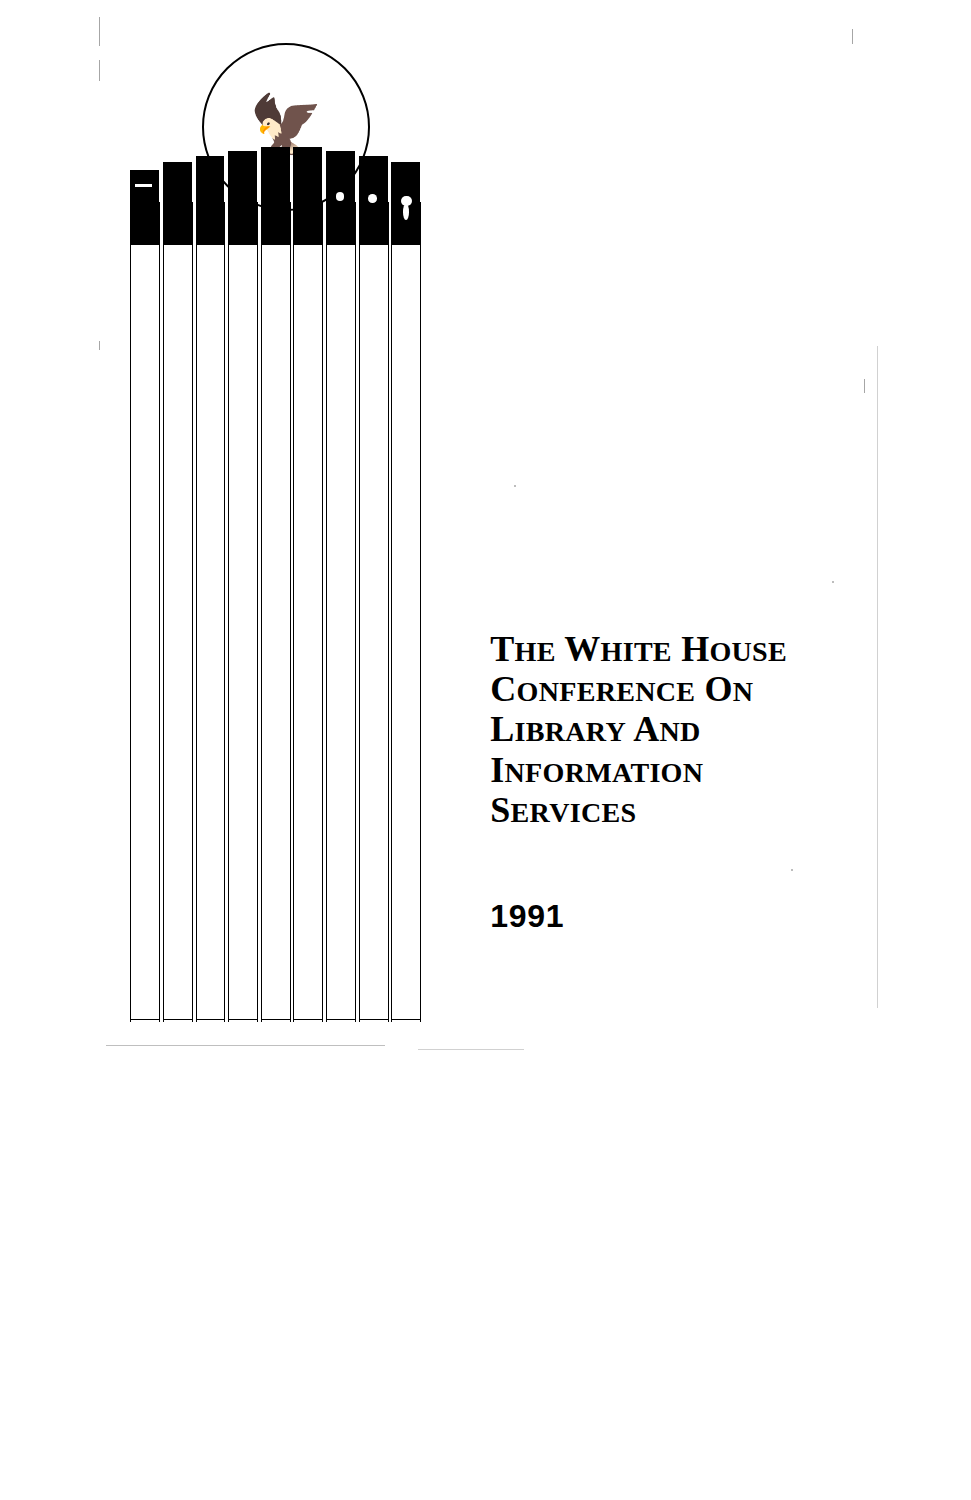🦅
THE WHITE HOUSE
CONFERENCE ON
LIBRARY AND
INFORMATION
SERVICES
1991